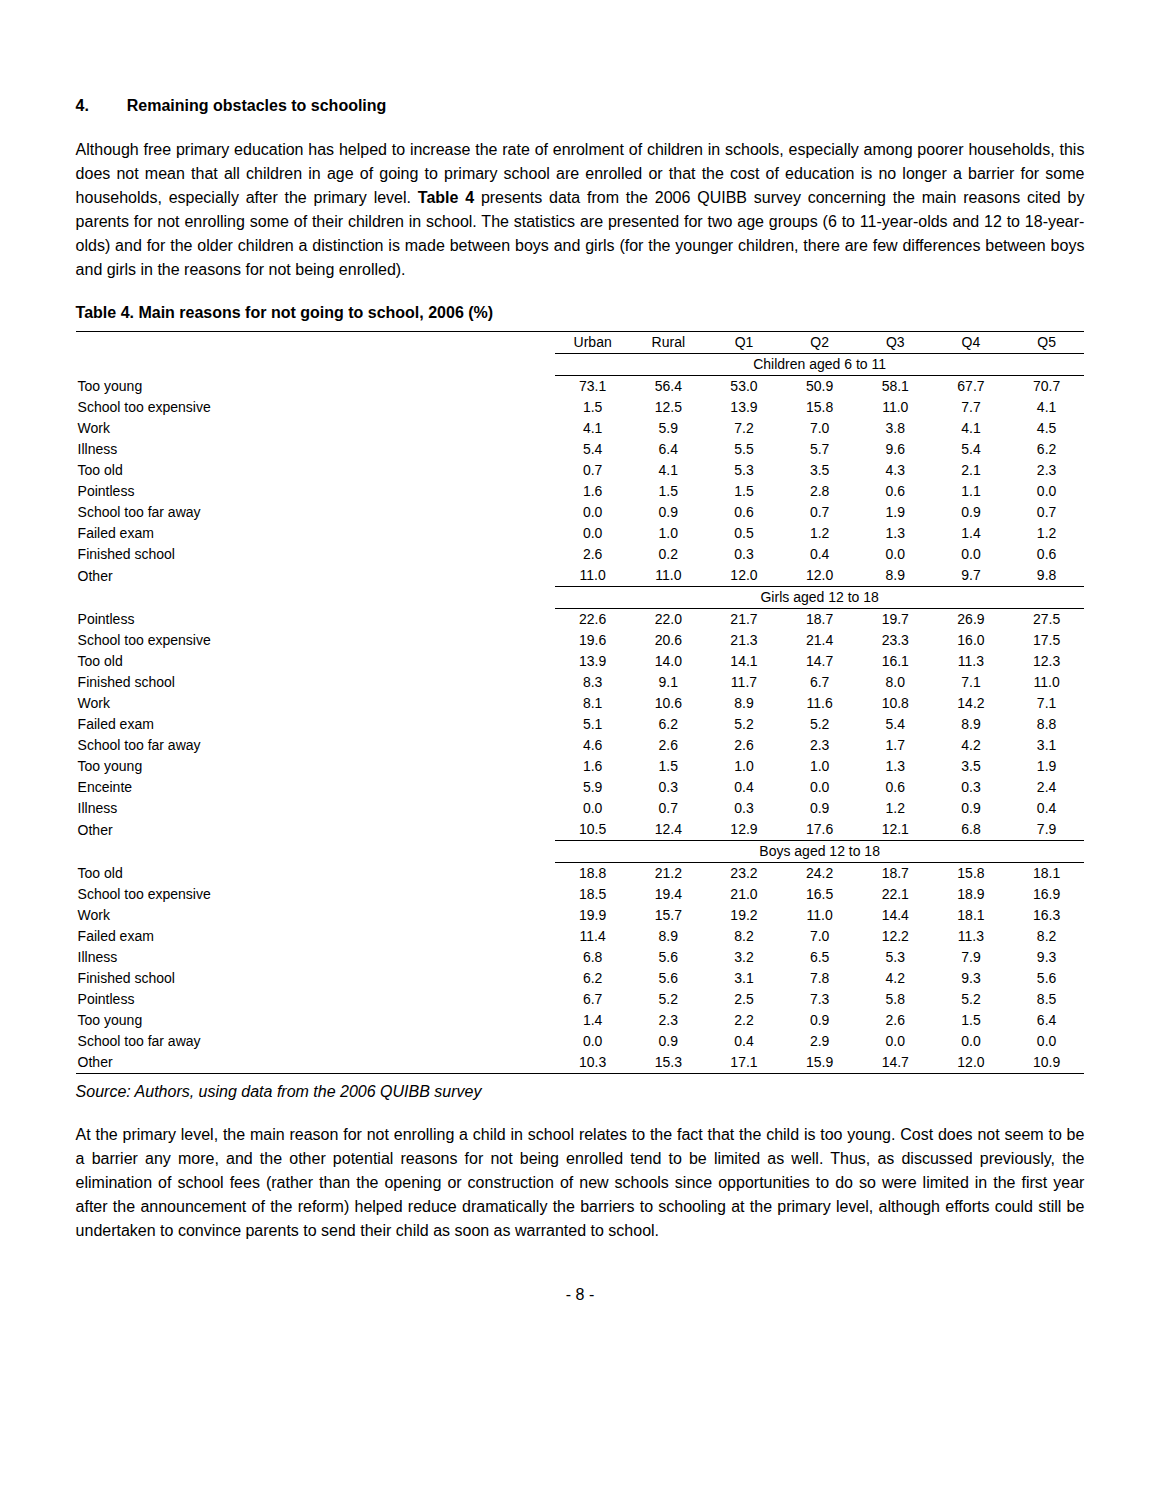4. Remaining obstacles to schooling
Although free primary education has helped to increase the rate of enrolment of children in schools, especially among poorer households, this does not mean that all children in age of going to primary school are enrolled or that the cost of education is no longer a barrier for some households, especially after the primary level. Table 4 presents data from the 2006 QUIBB survey concerning the main reasons cited by parents for not enrolling some of their children in school. The statistics are presented for two age groups (6 to 11-year-olds and 12 to 18-year-olds) and for the older children a distinction is made between boys and girls (for the younger children, there are few differences between boys and girls in the reasons for not being enrolled).
Table 4. Main reasons for not going to school, 2006 (%)
| | Urban | Rural | Q1 | Q2 | Q3 | Q4 | Q5 |
| | Children aged 6 to 11 |
| Too young | 73.1 | 56.4 | 53.0 | 50.9 | 58.1 | 67.7 | 70.7 |
| School too expensive | 1.5 | 12.5 | 13.9 | 15.8 | 11.0 | 7.7 | 4.1 |
| Work | 4.1 | 5.9 | 7.2 | 7.0 | 3.8 | 4.1 | 4.5 |
| Illness | 5.4 | 6.4 | 5.5 | 5.7 | 9.6 | 5.4 | 6.2 |
| Too old | 0.7 | 4.1 | 5.3 | 3.5 | 4.3 | 2.1 | 2.3 |
| Pointless | 1.6 | 1.5 | 1.5 | 2.8 | 0.6 | 1.1 | 0.0 |
| School too far away | 0.0 | 0.9 | 0.6 | 0.7 | 1.9 | 0.9 | 0.7 |
| Failed exam | 0.0 | 1.0 | 0.5 | 1.2 | 1.3 | 1.4 | 1.2 |
| Finished school | 2.6 | 0.2 | 0.3 | 0.4 | 0.0 | 0.0 | 0.6 |
| Other | 11.0 | 11.0 | 12.0 | 12.0 | 8.9 | 9.7 | 9.8 |
| | Girls aged 12 to 18 |
| Pointless | 22.6 | 22.0 | 21.7 | 18.7 | 19.7 | 26.9 | 27.5 |
| School too expensive | 19.6 | 20.6 | 21.3 | 21.4 | 23.3 | 16.0 | 17.5 |
| Too old | 13.9 | 14.0 | 14.1 | 14.7 | 16.1 | 11.3 | 12.3 |
| Finished school | 8.3 | 9.1 | 11.7 | 6.7 | 8.0 | 7.1 | 11.0 |
| Work | 8.1 | 10.6 | 8.9 | 11.6 | 10.8 | 14.2 | 7.1 |
| Failed exam | 5.1 | 6.2 | 5.2 | 5.2 | 5.4 | 8.9 | 8.8 |
| School too far away | 4.6 | 2.6 | 2.6 | 2.3 | 1.7 | 4.2 | 3.1 |
| Too young | 1.6 | 1.5 | 1.0 | 1.0 | 1.3 | 3.5 | 1.9 |
| Enceinte | 5.9 | 0.3 | 0.4 | 0.0 | 0.6 | 0.3 | 2.4 |
| Illness | 0.0 | 0.7 | 0.3 | 0.9 | 1.2 | 0.9 | 0.4 |
| Other | 10.5 | 12.4 | 12.9 | 17.6 | 12.1 | 6.8 | 7.9 |
| | Boys aged 12 to 18 |
| Too old | 18.8 | 21.2 | 23.2 | 24.2 | 18.7 | 15.8 | 18.1 |
| School too expensive | 18.5 | 19.4 | 21.0 | 16.5 | 22.1 | 18.9 | 16.9 |
| Work | 19.9 | 15.7 | 19.2 | 11.0 | 14.4 | 18.1 | 16.3 |
| Failed exam | 11.4 | 8.9 | 8.2 | 7.0 | 12.2 | 11.3 | 8.2 |
| Illness | 6.8 | 5.6 | 3.2 | 6.5 | 5.3 | 7.9 | 9.3 |
| Finished school | 6.2 | 5.6 | 3.1 | 7.8 | 4.2 | 9.3 | 5.6 |
| Pointless | 6.7 | 5.2 | 2.5 | 7.3 | 5.8 | 5.2 | 8.5 |
| Too young | 1.4 | 2.3 | 2.2 | 0.9 | 2.6 | 1.5 | 6.4 |
| School too far away | 0.0 | 0.9 | 0.4 | 2.9 | 0.0 | 0.0 | 0.0 |
| Other | 10.3 | 15.3 | 17.1 | 15.9 | 14.7 | 12.0 | 10.9 |
Source: Authors, using data from the 2006 QUIBB survey
At the primary level, the main reason for not enrolling a child in school relates to the fact that the child is too young. Cost does not seem to be a barrier any more, and the other potential reasons for not being enrolled tend to be limited as well. Thus, as discussed previously, the elimination of school fees (rather than the opening or construction of new schools since opportunities to do so were limited in the first year after the announcement of the reform) helped reduce dramatically the barriers to schooling at the primary level, although efforts could still be undertaken to convince parents to send their child as soon as warranted to school.
- 8 -